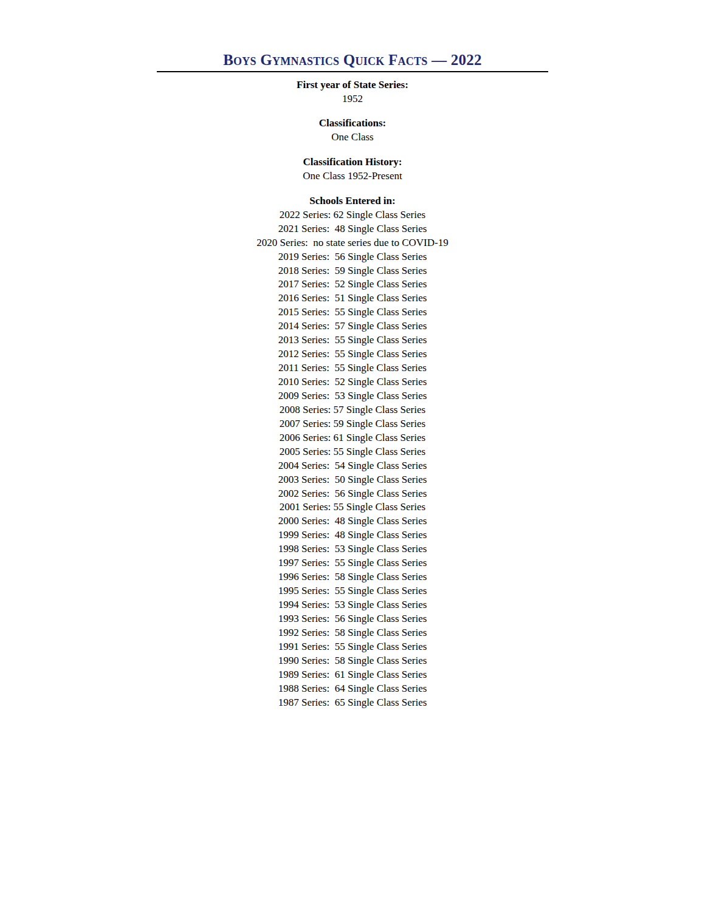Boys Gymnastics Quick Facts — 2022
First year of State Series:
1952
Classifications:
One Class
Classification History:
One Class 1952-Present
Schools Entered in:
2022 Series: 62 Single Class Series
2021 Series: 48 Single Class Series
2020 Series: no state series due to COVID-19
2019 Series: 56 Single Class Series
2018 Series: 59 Single Class Series
2017 Series: 52 Single Class Series
2016 Series: 51 Single Class Series
2015 Series: 55 Single Class Series
2014 Series: 57 Single Class Series
2013 Series: 55 Single Class Series
2012 Series: 55 Single Class Series
2011 Series: 55 Single Class Series
2010 Series: 52 Single Class Series
2009 Series: 53 Single Class Series
2008 Series: 57 Single Class Series
2007 Series: 59 Single Class Series
2006 Series: 61 Single Class Series
2005 Series: 55 Single Class Series
2004 Series: 54 Single Class Series
2003 Series: 50 Single Class Series
2002 Series: 56 Single Class Series
2001 Series: 55 Single Class Series
2000 Series: 48 Single Class Series
1999 Series: 48 Single Class Series
1998 Series: 53 Single Class Series
1997 Series: 55 Single Class Series
1996 Series: 58 Single Class Series
1995 Series: 55 Single Class Series
1994 Series: 53 Single Class Series
1993 Series: 56 Single Class Series
1992 Series: 58 Single Class Series
1991 Series: 55 Single Class Series
1990 Series: 58 Single Class Series
1989 Series: 61 Single Class Series
1988 Series: 64 Single Class Series
1987 Series: 65 Single Class Series